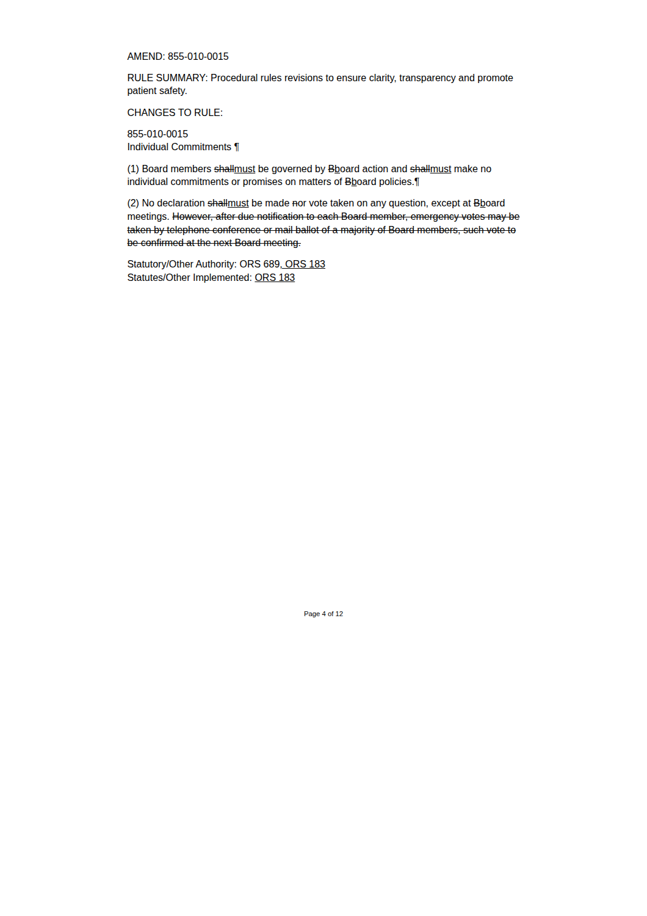AMEND: 855-010-0015
RULE SUMMARY: Procedural rules revisions to ensure clarity, transparency and promote patient safety.
CHANGES TO RULE:
855-010-0015
Individual Commitments ¶
(1) Board members shallmust be governed by Bboard action and shallmust make no individual commitments or promises on matters of Bboard policies.¶
(2) No declaration shallmust be made nor vote taken on any question, except at Bboard meetings. However, after due notification to each Board member, emergency votes may be taken by telephone conference or mail ballot of a majority of Board members, such vote to be confirmed at the next Board meeting.
Statutory/Other Authority: ORS 689, ORS 183
Statutes/Other Implemented: ORS 183
Page 4 of 12